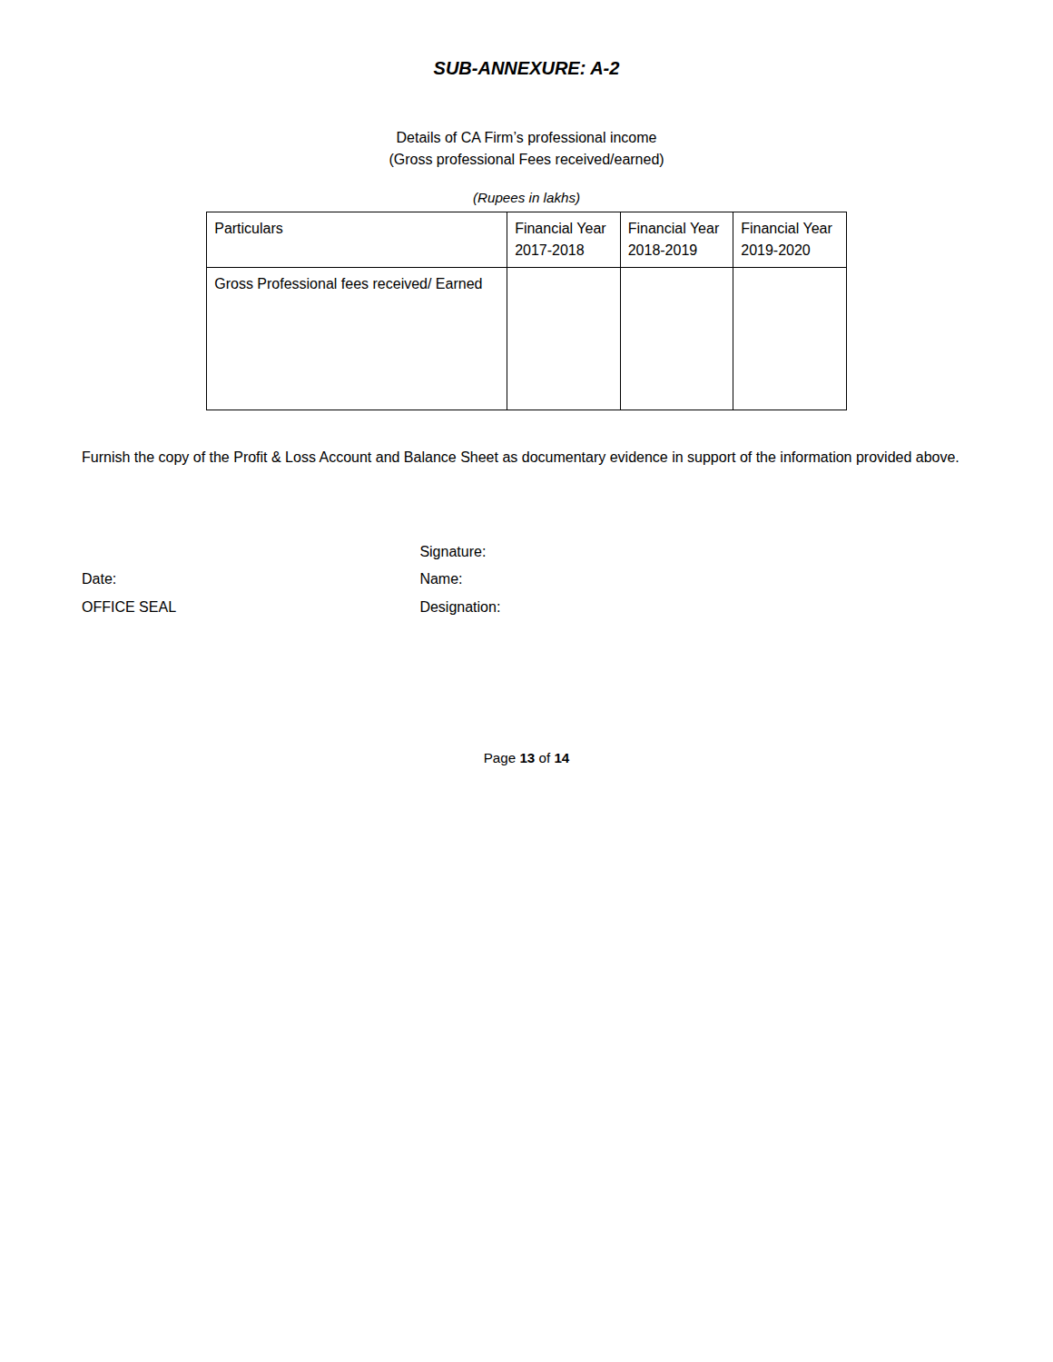SUB-ANNEXURE: A-2
Details of CA Firm’s professional income
(Gross professional Fees received/earned)
(Rupees in lakhs)
| Particulars | Financial Year 2017-2018 | Financial Year 2018-2019 | Financial Year 2019-2020 |
| --- | --- | --- | --- |
| Gross Professional fees received/ Earned | | | |
Furnish the copy of the Profit & Loss Account and Balance Sheet as documentary evidence in support of the information provided above.
| | Signature: |
| Date: | Name: |
| OFFICE SEAL | Designation: |
Page 13 of 14